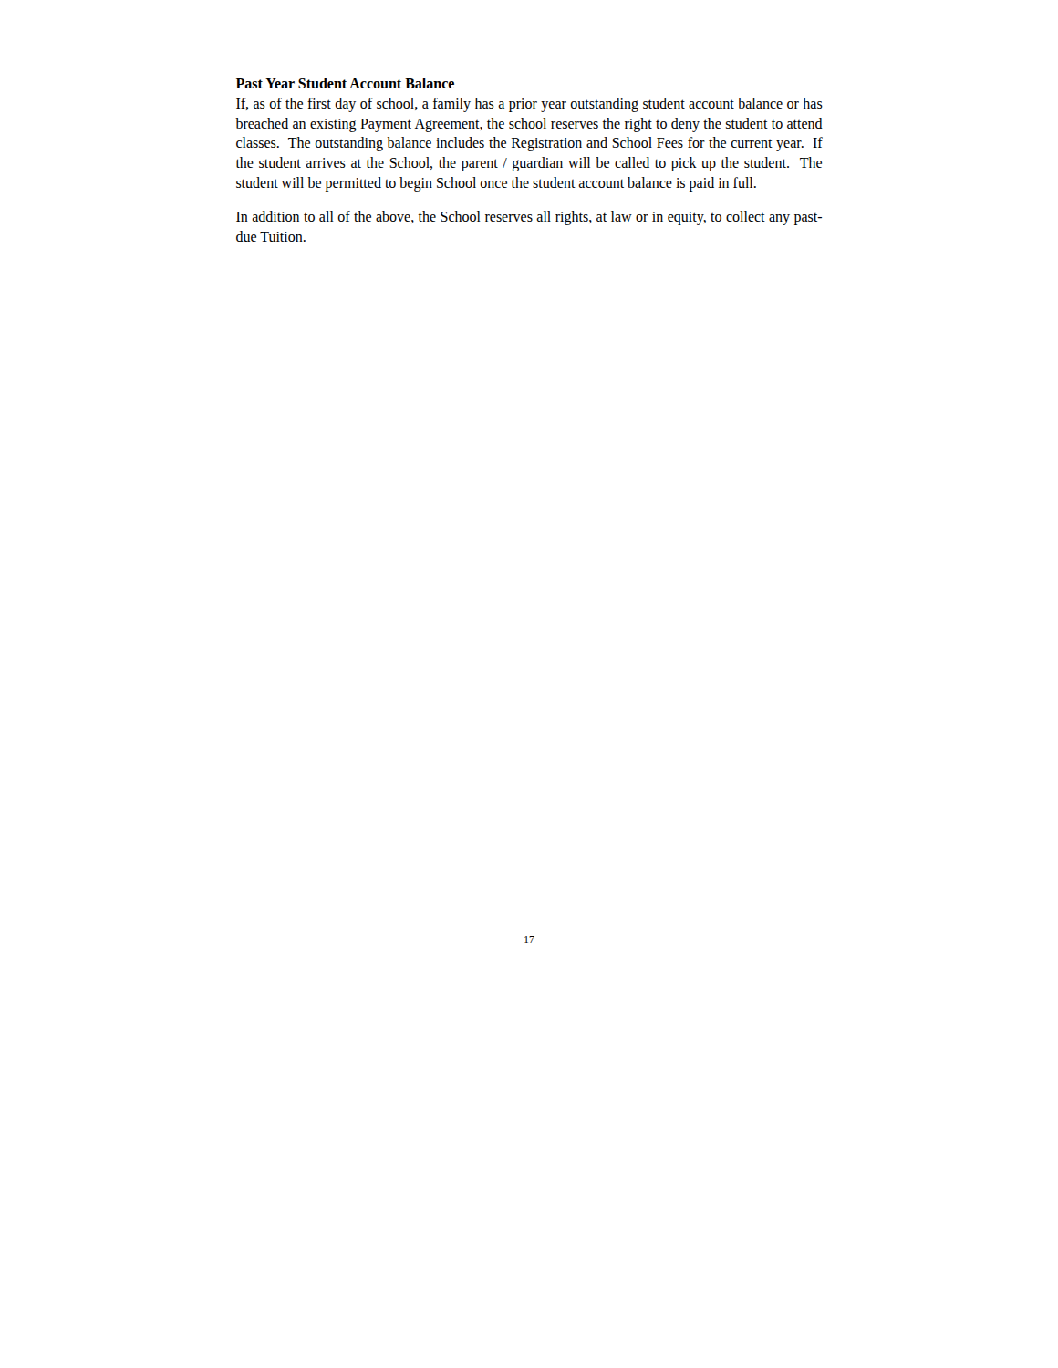Past Year Student Account Balance
If, as of the first day of school, a family has a prior year outstanding student account balance or has breached an existing Payment Agreement, the school reserves the right to deny the student to attend classes. The outstanding balance includes the Registration and School Fees for the current year. If the student arrives at the School, the parent / guardian will be called to pick up the student. The student will be permitted to begin School once the student account balance is paid in full.
In addition to all of the above, the School reserves all rights, at law or in equity, to collect any past-due Tuition.
17